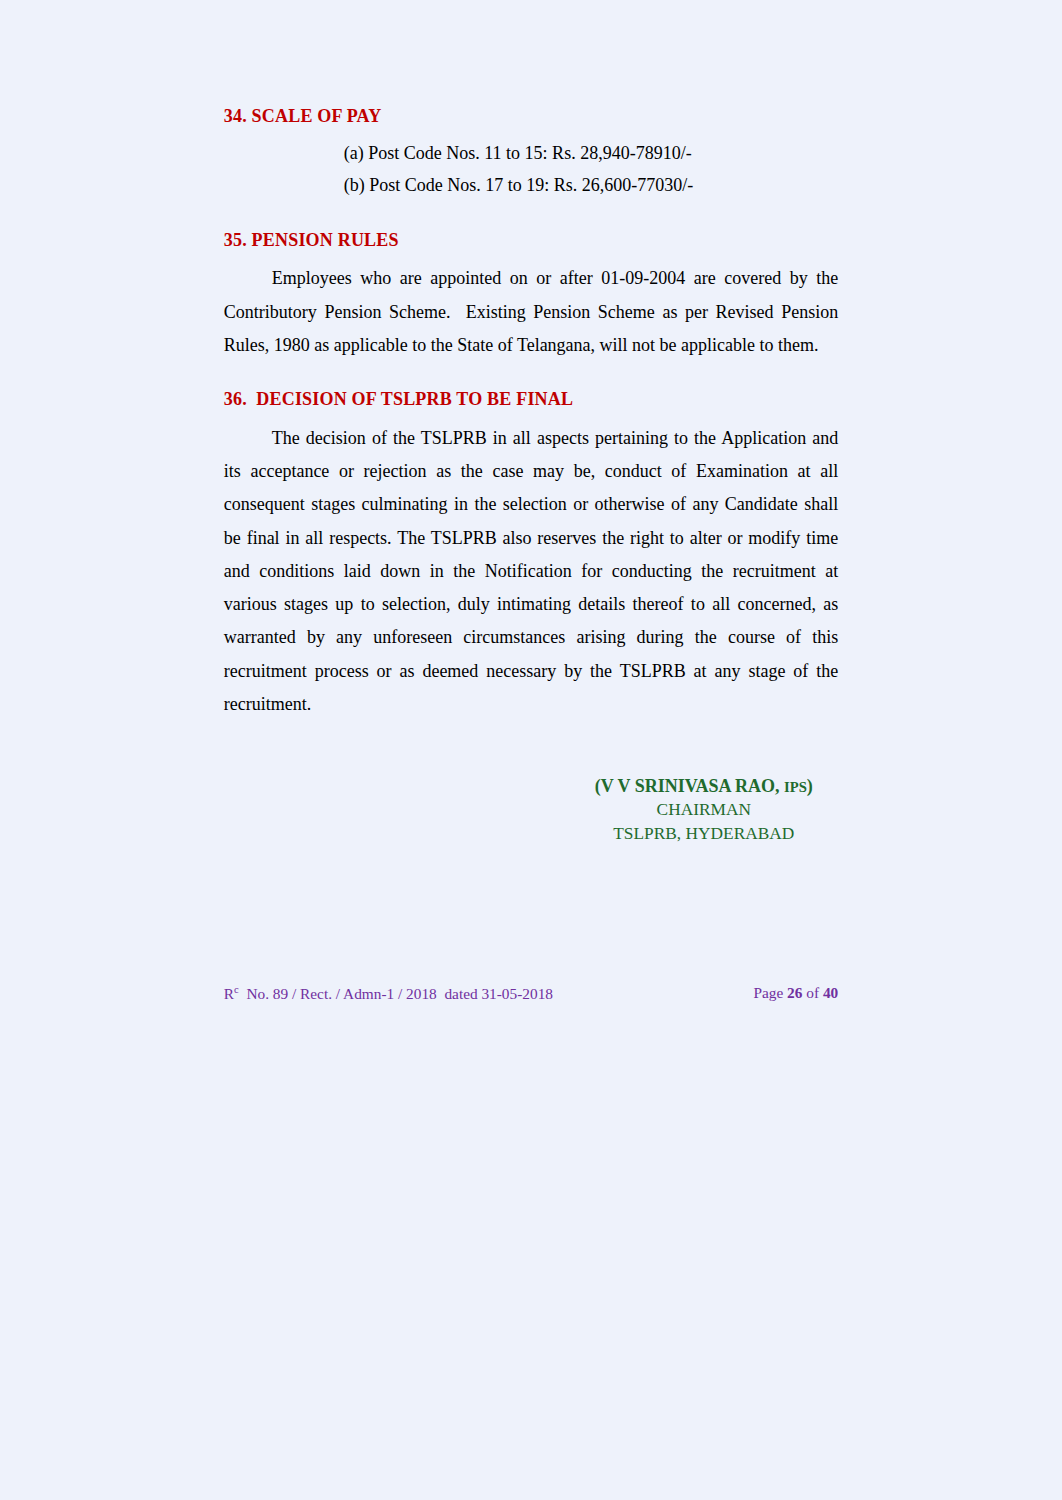34. SCALE OF PAY
(a) Post Code Nos. 11 to 15: Rs. 28,940-78910/-
(b) Post Code Nos. 17 to 19: Rs. 26,600-77030/-
35. PENSION RULES
Employees who are appointed on or after 01-09-2004 are covered by the Contributory Pension Scheme. Existing Pension Scheme as per Revised Pension Rules, 1980 as applicable to the State of Telangana, will not be applicable to them.
36. DECISION OF TSLPRB TO BE FINAL
The decision of the TSLPRB in all aspects pertaining to the Application and its acceptance or rejection as the case may be, conduct of Examination at all consequent stages culminating in the selection or otherwise of any Candidate shall be final in all respects. The TSLPRB also reserves the right to alter or modify time and conditions laid down in the Notification for conducting the recruitment at various stages up to selection, duly intimating details thereof to all concerned, as warranted by any unforeseen circumstances arising during the course of this recruitment process or as deemed necessary by the TSLPRB at any stage of the recruitment.
(V V SRINIVASA RAO, IPS)
CHAIRMAN
TSLPRB, HYDERABAD
Rc No. 89 / Rect. / Admn-1 / 2018 dated 31-05-2018
Page 26 of 40